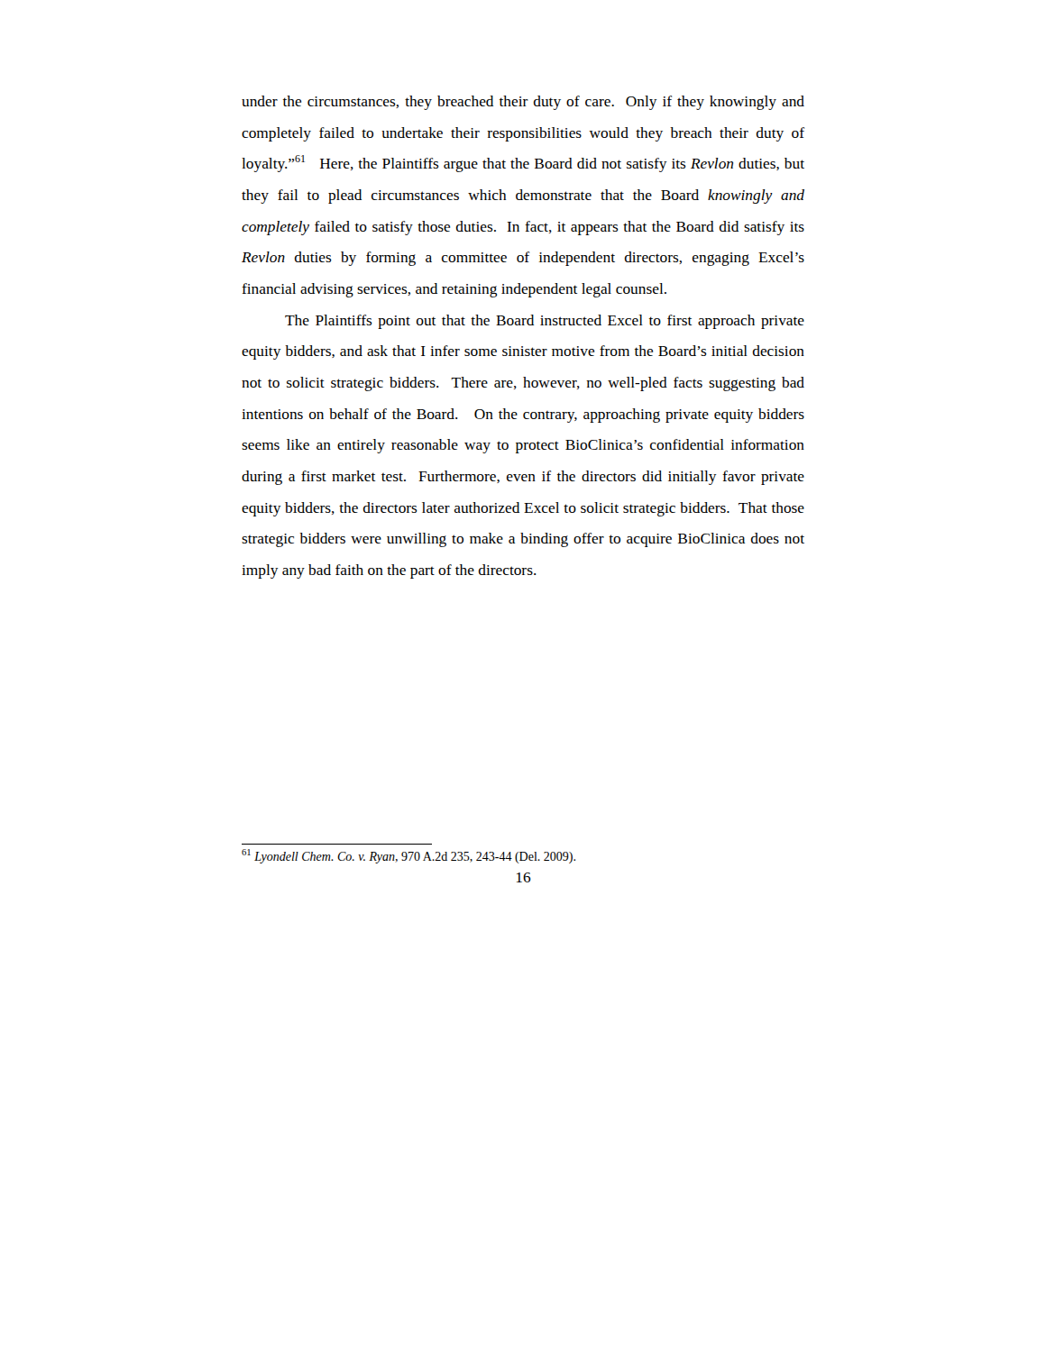under the circumstances, they breached their duty of care. Only if they knowingly and completely failed to undertake their responsibilities would they breach their duty of loyalty.”61 Here, the Plaintiffs argue that the Board did not satisfy its Revlon duties, but they fail to plead circumstances which demonstrate that the Board knowingly and completely failed to satisfy those duties. In fact, it appears that the Board did satisfy its Revlon duties by forming a committee of independent directors, engaging Excel’s financial advising services, and retaining independent legal counsel.
The Plaintiffs point out that the Board instructed Excel to first approach private equity bidders, and ask that I infer some sinister motive from the Board’s initial decision not to solicit strategic bidders. There are, however, no well-pled facts suggesting bad intentions on behalf of the Board. On the contrary, approaching private equity bidders seems like an entirely reasonable way to protect BioClinica’s confidential information during a first market test. Furthermore, even if the directors did initially favor private equity bidders, the directors later authorized Excel to solicit strategic bidders. That those strategic bidders were unwilling to make a binding offer to acquire BioClinica does not imply any bad faith on the part of the directors.
61 Lyondell Chem. Co. v. Ryan, 970 A.2d 235, 243-44 (Del. 2009).
16